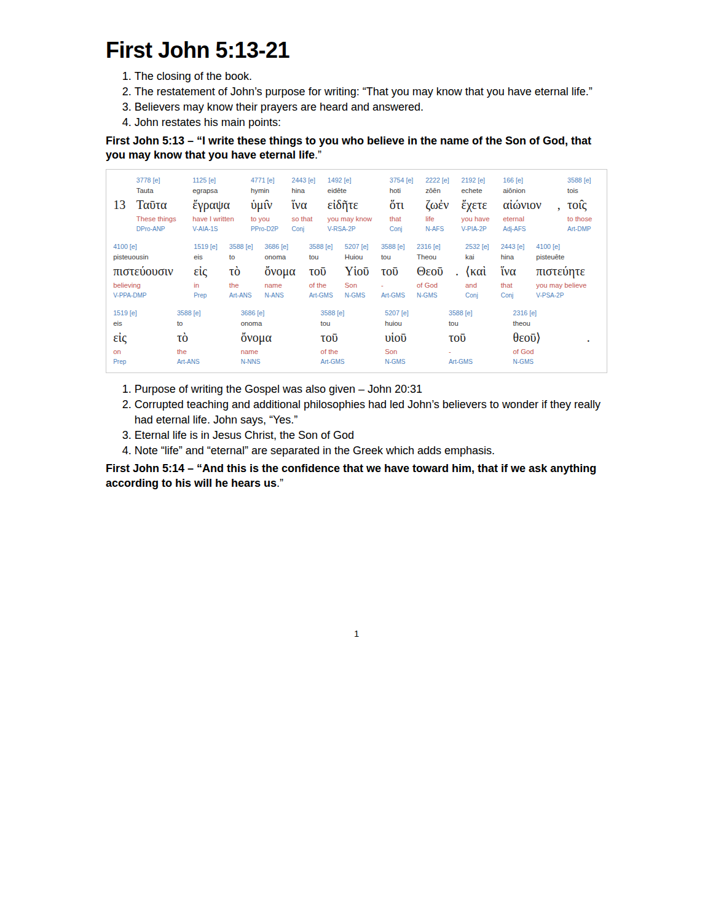First John 5:13-21
The closing of the book.
The restatement of John’s purpose for writing: “That you may know that you have eternal life.”
Believers may know their prayers are heard and answered.
John restates his main points:
First John 5:13 – “I write these things to you who believe in the name of the Son of God, that you may know that you have eternal life.”
| | 3778 [e] | 1125 [e] | 4771 [e] | 2443 [e] | 1492 [e] | 3754 [e] | 2222 [e] | 2192 [e] | 166 [e] | | 3588 [e] |
| | Tauta | egrapsa | hymin | hina | eidēte | hoti | zōēn | echete | aiōnion | | tois |
| 13 | Ταῡτα | ἔγραψα | ὑμι̂ν | ἵνα | εἰδῆτε | ὅτι | ζωἐν | ἔχετε | αἰώνιον | , | τοι̂ς |
| | These things | have I written | to you | so that | you may know | that | life | you have | eternal | | to those |
| | DPro-ANP | V-AIA-1S | PPro-D2P | Conj | V-RSA-2P | Conj | N-AFS | V-PIA-2P | Adj-AFS | | Art-DMP |
| 4100 [e] | 1519 [e] | 3588 [e] | 3686 [e] | 3588 [e] | 5207 [e] | 3588 [e] | 2316 [e] | | 2532 [e] | 2443 [e] | 4100 [e] |
| pisteuousin | eis | to | onoma | tou | Huiou | tou | Theou | | kai | hina | pisteuēte |
| πιστεύουσιν | εἰς | τὸ | ὄνομα | τοῡ | Υἱοῡ | τοῡ | Θεοῡ | . | ⟨καὶ | ἵνα | πιστεύητε |
| believing | in | the | name | of the | Son | - | of God | | and | that | you may believe |
| V-PPA-DMP | Prep | Art-ANS | N-ANS | Art-GMS | N-GMS | Art-GMS | N-GMS | | Conj | Conj | V-PSA-2P |
| 1519 [e] | 3588 [e] | 3686 [e] | 3588 [e] | 5207 [e] | 3588 [e] | 2316 [e] | |
| eis | to | onoma | tou | huiou | tou | theou | |
| εἰς | τὸ | ὄνομα | τοῡ | υἱοῡ | τοῡ | θεοῡ⟩ | . |
| on | the | name | of the | Son | - | of God | |
| Prep | Art-ANS | N-NNS | Art-GMS | N-GMS | Art-GMS | N-GMS | |
Purpose of writing the Gospel was also given – John 20:31
Corrupted teaching and additional philosophies had led John’s believers to wonder if they really had eternal life. John says, “Yes.”
Eternal life is in Jesus Christ, the Son of God
Note “life” and “eternal” are separated in the Greek which adds emphasis.
First John 5:14 – “And this is the confidence that we have toward him, that if we ask anything according to his will he hears us.”
1